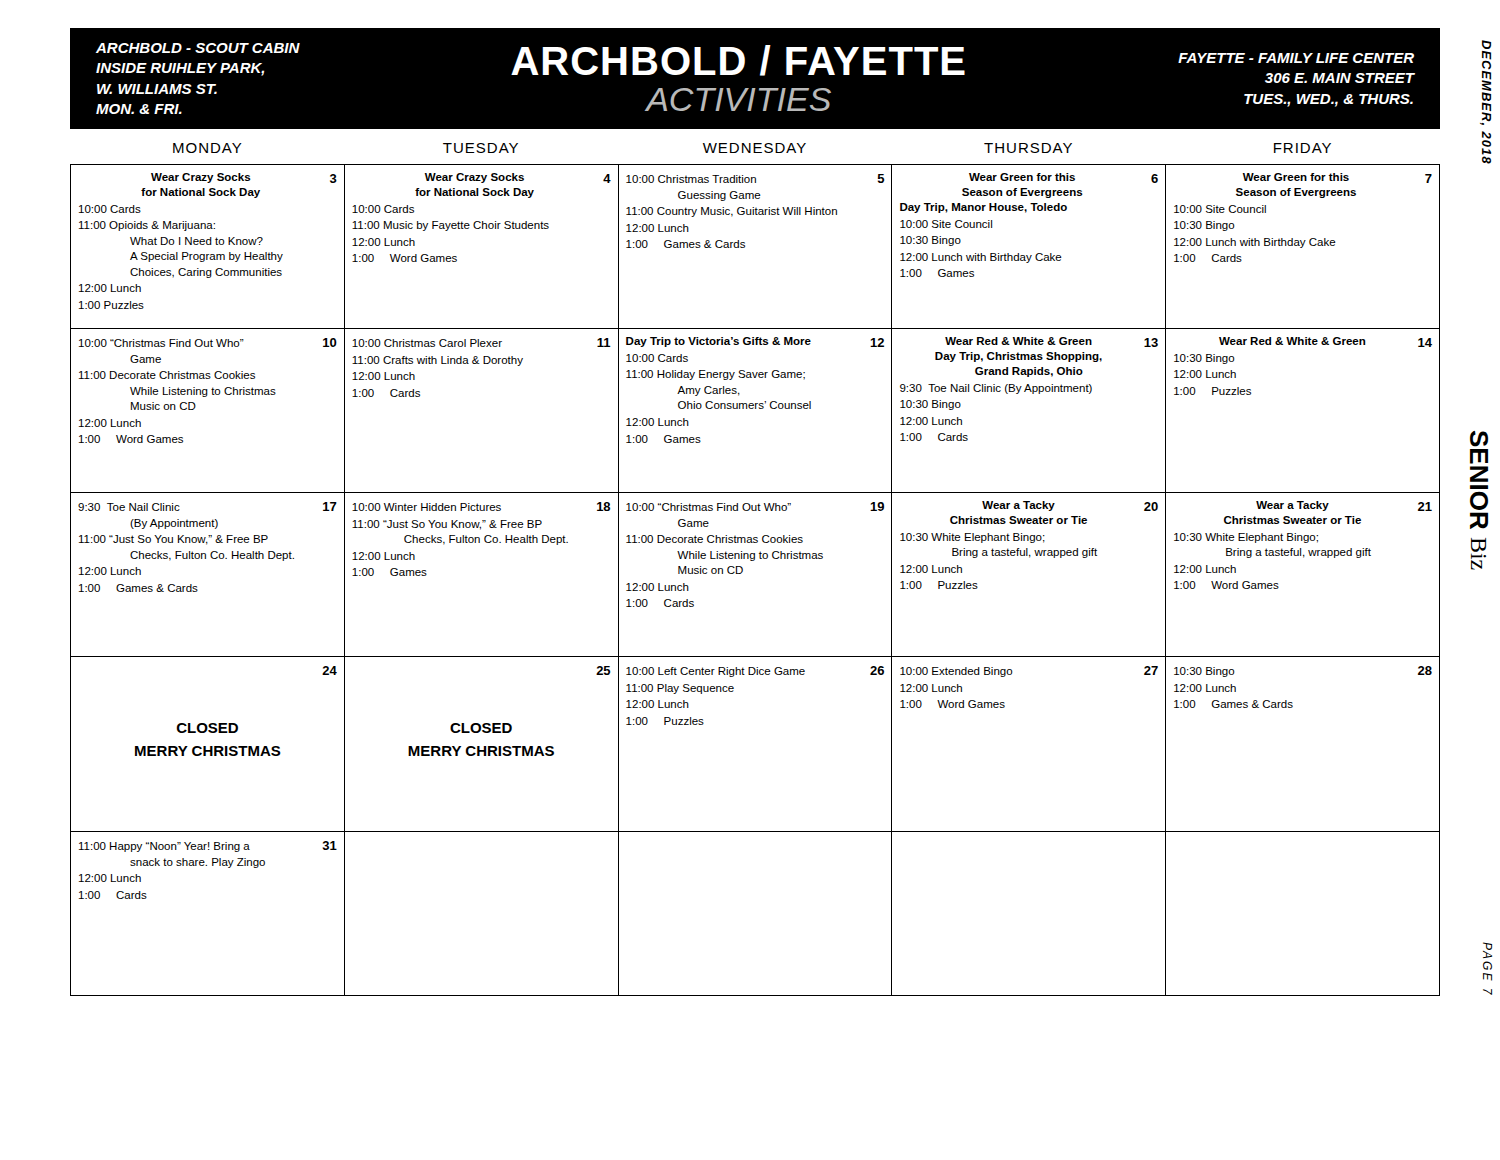DECEMBER, 2018
SENIOR Biz
PAGE 7
ARCHBOLD - SCOUT CABIN
INSIDE RUIHLEY PARK,
W. WILLIAMS ST.
MON. & FRI.
ARCHBOLD / FAYETTE
ACTIVITIES
FAYETTE - FAMILY LIFE CENTER
306 E. MAIN STREET
TUES., WED., & THURS.
| MONDAY | TUESDAY | WEDNESDAY | THURSDAY | FRIDAY |
| --- | --- | --- | --- | --- |
| 3 Wear Crazy Socks for National Sock Day 10:00 Cards 11:00 Opioids & Marijuana: What Do I Need to Know? A Special Program by Healthy Choices, Caring Communities 12:00 Lunch 1:00 Puzzles | 4 Wear Crazy Socks for National Sock Day 10:00 Cards 11:00 Music by Fayette Choir Students 12:00 Lunch 1:00 Word Games | 5 10:00 Christmas Tradition Guessing Game 11:00 Country Music, Guitarist Will Hinton 12:00 Lunch 1:00 Games & Cards | 6 Wear Green for this Season of Evergreens Day Trip, Manor House, Toledo 10:00 Site Council 10:30 Bingo 12:00 Lunch with Birthday Cake 1:00 Games | 7 Wear Green for this Season of Evergreens 10:00 Site Council 10:30 Bingo 12:00 Lunch with Birthday Cake 1:00 Cards |
| 10 10:00 “Christmas Find Out Who” Game 11:00 Decorate Christmas Cookies While Listening to Christmas Music on CD 12:00 Lunch 1:00 Word Games | 11 10:00 Christmas Carol Plexer 11:00 Crafts with Linda & Dorothy 12:00 Lunch 1:00 Cards | 12 Day Trip to Victoria’s Gifts & More 10:00 Cards 11:00 Holiday Energy Saver Game; Amy Carles, Ohio Consumers’ Counsel 12:00 Lunch 1:00 Games | 13 Wear Red & White & Green Day Trip, Christmas Shopping, Grand Rapids, Ohio 9:30 Toe Nail Clinic (By Appointment) 10:30 Bingo 12:00 Lunch 1:00 Cards | 14 Wear Red & White & Green 10:30 Bingo 12:00 Lunch 1:00 Puzzles |
| 17 9:30 Toe Nail Clinic (By Appointment) 11:00 “Just So You Know,” & Free BP Checks, Fulton Co. Health Dept. 12:00 Lunch 1:00 Games & Cards | 18 10:00 Winter Hidden Pictures 11:00 “Just So You Know,” & Free BP Checks, Fulton Co. Health Dept. 12:00 Lunch 1:00 Games | 19 10:00 “Christmas Find Out Who” Game 11:00 Decorate Christmas Cookies While Listening to Christmas Music on CD 12:00 Lunch 1:00 Cards | 20 Wear a Tacky Christmas Sweater or Tie 10:30 White Elephant Bingo; Bring a tasteful, wrapped gift 12:00 Lunch 1:00 Puzzles | 21 Wear a Tacky Christmas Sweater or Tie 10:30 White Elephant Bingo; Bring a tasteful, wrapped gift 12:00 Lunch 1:00 Word Games |
| 24 CLOSED MERRY CHRISTMAS | 25 CLOSED MERRY CHRISTMAS | 26 10:00 Left Center Right Dice Game 11:00 Play Sequence 12:00 Lunch 1:00 Puzzles | 27 10:00 Extended Bingo 12:00 Lunch 1:00 Word Games | 28 10:30 Bingo 12:00 Lunch 1:00 Games & Cards |
| 31 11:00 Happy “Noon” Year! Bring a snack to share. Play Zingo 12:00 Lunch 1:00 Cards | | | | |